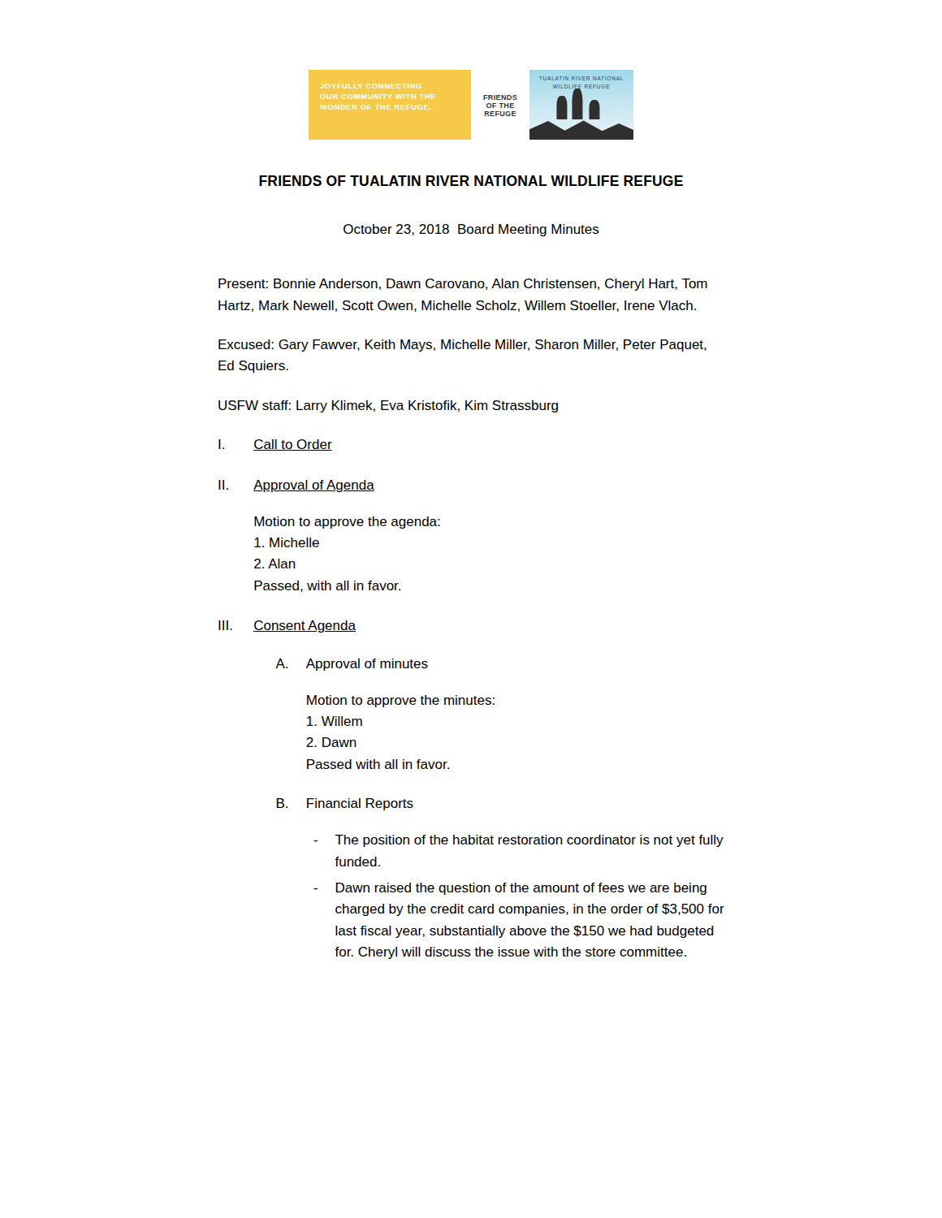Joyfully connecting
our community with the
wonder of the Refuge.
FRIENDS
OF THE
REFUGE
Tualatin River National Wildlife Refuge
FRIENDS OF TUALATIN RIVER NATIONAL WILDLIFE REFUGE
October 23, 2018 Board Meeting Minutes
Present: Bonnie Anderson, Dawn Carovano, Alan Christensen, Cheryl Hart, Tom Hartz, Mark Newell, Scott Owen, Michelle Scholz, Willem Stoeller, Irene Vlach.
Excused: Gary Fawver, Keith Mays, Michelle Miller, Sharon Miller, Peter Paquet, Ed Squiers.
USFW staff: Larry Klimek, Eva Kristofik, Kim Strassburg
Call to Order
Approval of Agenda
Motion to approve the agenda:
1. Michelle
2. Alan
Passed, with all in favor.
Consent Agenda
Approval of minutes
Motion to approve the minutes:
1. Willem
2. Dawn
Passed with all in favor.
Financial Reports
The position of the habitat restoration coordinator is not yet fully funded.
Dawn raised the question of the amount of fees we are being charged by the credit card companies, in the order of $3,500 for last fiscal year, substantially above the $150 we had budgeted for. Cheryl will discuss the issue with the store committee.